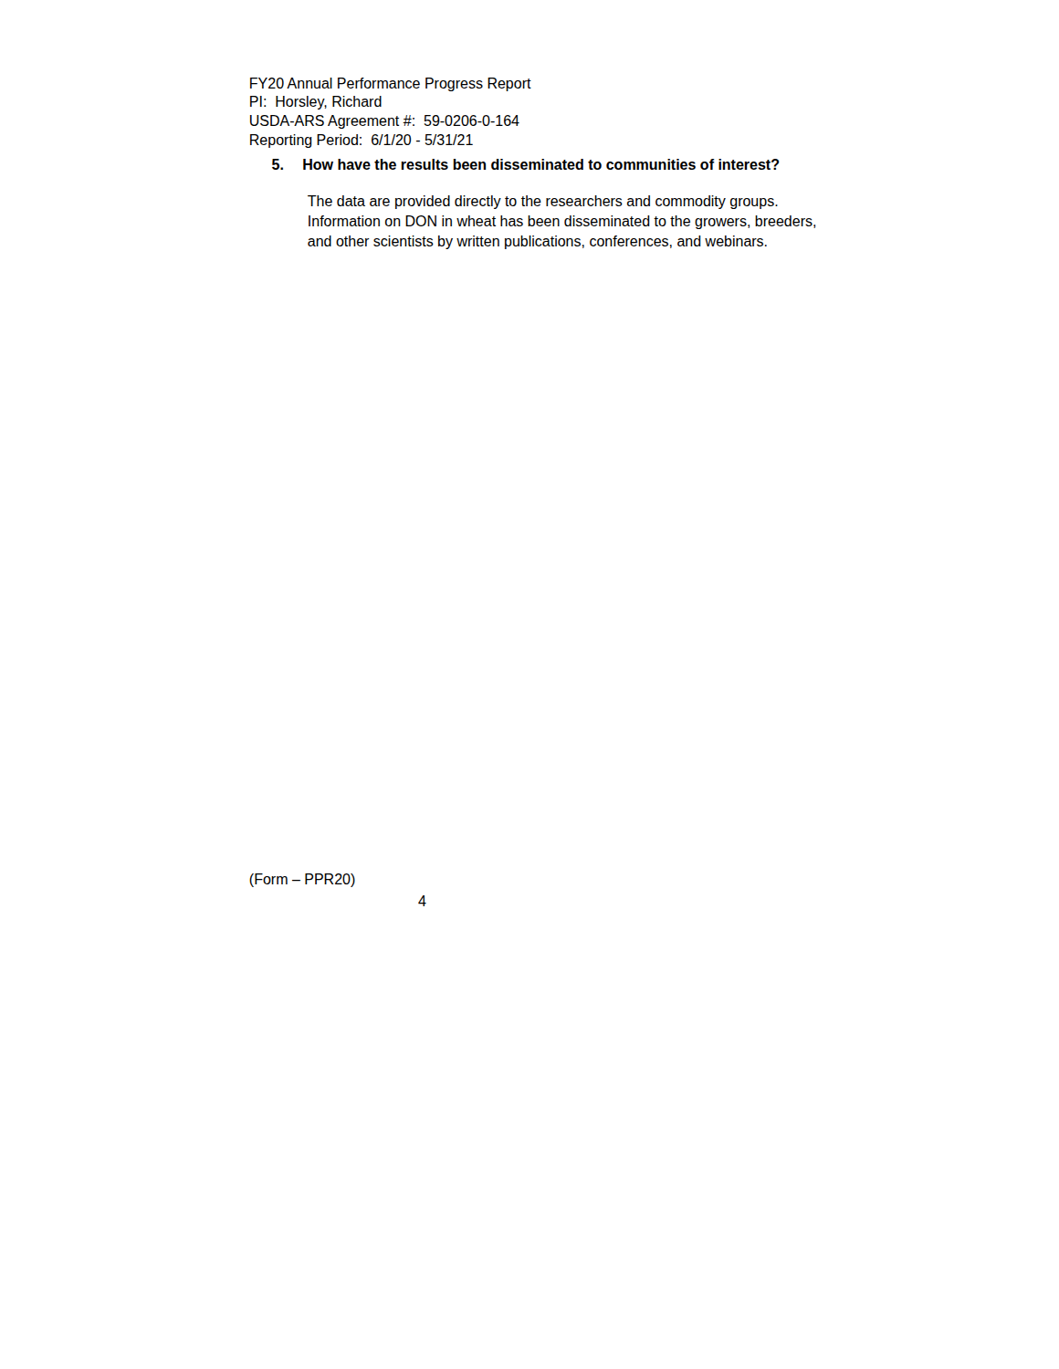FY20 Annual Performance Progress Report
PI: Horsley, Richard
USDA-ARS Agreement #: 59-0206-0-164
Reporting Period: 6/1/20 - 5/31/21
5.
How have the results been disseminated to communities of interest?
The data are provided directly to the researchers and commodity groups. Information on DON in wheat has been disseminated to the growers, breeders, and other scientists by written publications, conferences, and webinars.
(Form – PPR20)
4